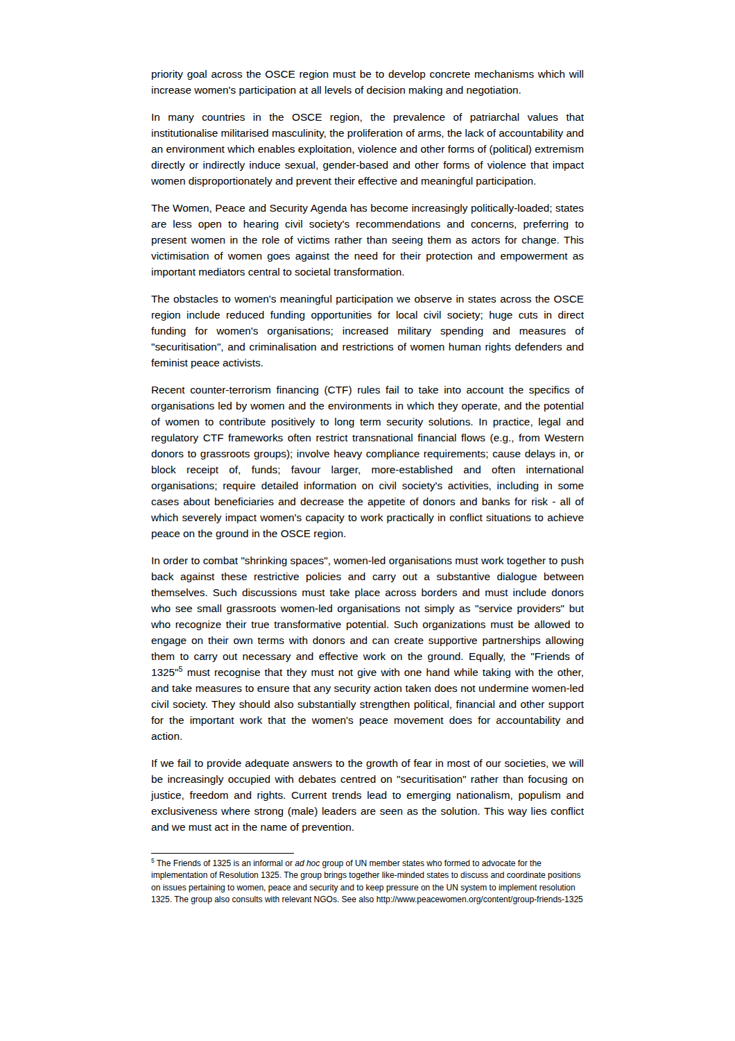priority goal across the OSCE region must be to develop concrete mechanisms which will increase women's participation at all levels of decision making and negotiation.
In many countries in the OSCE region, the prevalence of patriarchal values that institutionalise militarised masculinity, the proliferation of arms, the lack of accountability and an environment which enables exploitation, violence and other forms of (political) extremism directly or indirectly induce sexual, gender-based and other forms of violence that impact women disproportionately and prevent their effective and meaningful participation.
The Women, Peace and Security Agenda has become increasingly politically-loaded; states are less open to hearing civil society's recommendations and concerns, preferring to present women in the role of victims rather than seeing them as actors for change. This victimisation of women goes against the need for their protection and empowerment as important mediators central to societal transformation.
The obstacles to women's meaningful participation we observe in states across the OSCE region include reduced funding opportunities for local civil society; huge cuts in direct funding for women's organisations; increased military spending and measures of "securitisation", and criminalisation and restrictions of women human rights defenders and feminist peace activists.
Recent counter-terrorism financing (CTF) rules fail to take into account the specifics of organisations led by women and the environments in which they operate, and the potential of women to contribute positively to long term security solutions. In practice, legal and regulatory CTF frameworks often restrict transnational financial flows (e.g., from Western donors to grassroots groups); involve heavy compliance requirements; cause delays in, or block receipt of, funds; favour larger, more-established and often international organisations; require detailed information on civil society's activities, including in some cases about beneficiaries and decrease the appetite of donors and banks for risk - all of which severely impact women's capacity to work practically in conflict situations to achieve peace on the ground in the OSCE region.
In order to combat "shrinking spaces", women-led organisations must work together to push back against these restrictive policies and carry out a substantive dialogue between themselves. Such discussions must take place across borders and must include donors who see small grassroots women-led organisations not simply as "service providers" but who recognize their true transformative potential. Such organizations must be allowed to engage on their own terms with donors and can create supportive partnerships allowing them to carry out necessary and effective work on the ground. Equally, the "Friends of 1325"5 must recognise that they must not give with one hand while taking with the other, and take measures to ensure that any security action taken does not undermine women-led civil society. They should also substantially strengthen political, financial and other support for the important work that the women's peace movement does for accountability and action.
If we fail to provide adequate answers to the growth of fear in most of our societies, we will be increasingly occupied with debates centred on "securitisation" rather than focusing on justice, freedom and rights. Current trends lead to emerging nationalism, populism and exclusiveness where strong (male) leaders are seen as the solution. This way lies conflict and we must act in the name of prevention.
5 The Friends of 1325 is an informal or ad hoc group of UN member states who formed to advocate for the implementation of Resolution 1325. The group brings together like-minded states to discuss and coordinate positions on issues pertaining to women, peace and security and to keep pressure on the UN system to implement resolution 1325. The group also consults with relevant NGOs. See also http://www.peacewomen.org/content/group-friends-1325